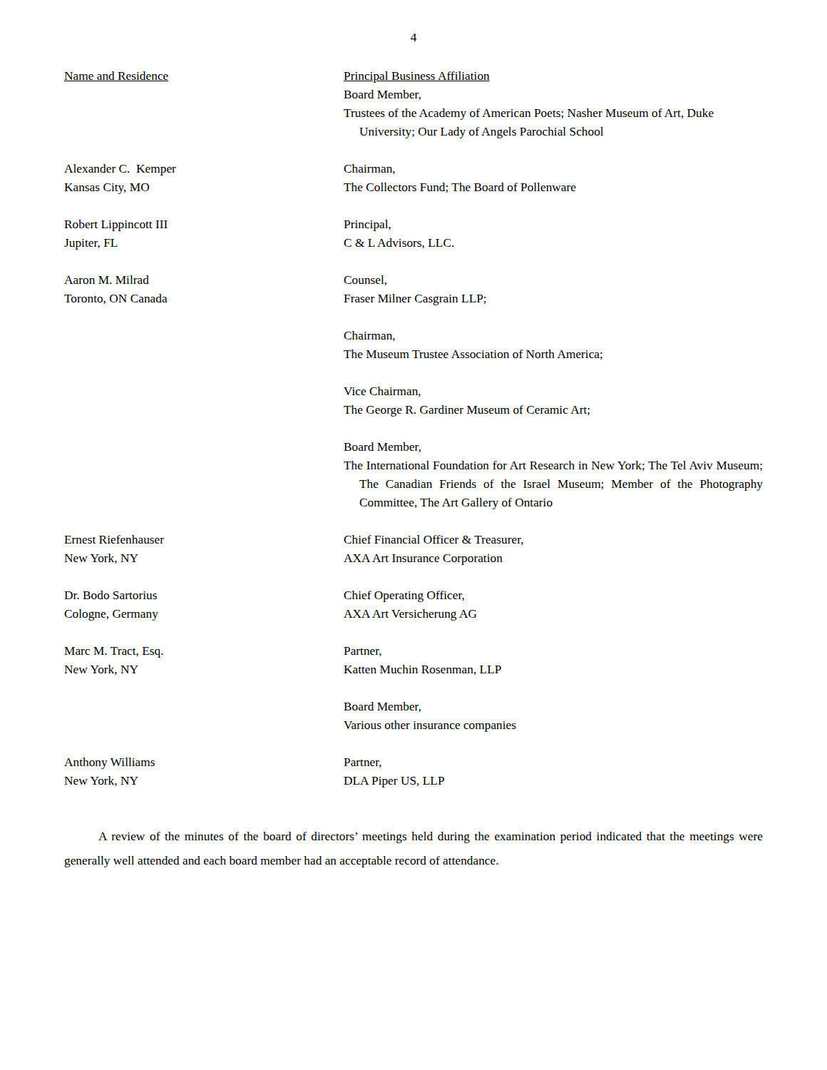4
| Name and Residence | Principal Business Affiliation |
| | Board Member, Trustees of the Academy of American Poets; Nasher Museum of Art, Duke University; Our Lady of Angels Parochial School |
| Alexander C. Kemper Kansas City, MO | Chairman, The Collectors Fund; The Board of Pollenware |
| Robert Lippincott III Jupiter, FL | Principal, C & L Advisors, LLC. |
| Aaron M. Milrad Toronto, ON Canada | Counsel, Fraser Milner Casgrain LLP; |
| | Chairman, The Museum Trustee Association of North America; |
| | Vice Chairman, The George R. Gardiner Museum of Ceramic Art; |
| | Board Member, The International Foundation for Art Research in New York; The Tel Aviv Museum; The Canadian Friends of the Israel Museum; Member of the Photography Committee, The Art Gallery of Ontario |
| Ernest Riefenhauser New York, NY | Chief Financial Officer & Treasurer, AXA Art Insurance Corporation |
| Dr. Bodo Sartorius Cologne, Germany | Chief Operating Officer, AXA Art Versicherung AG |
| Marc M. Tract, Esq. New York, NY | Partner, Katten Muchin Rosenman, LLP |
| | Board Member, Various other insurance companies |
| Anthony Williams New York, NY | Partner, DLA Piper US, LLP |
A review of the minutes of the board of directors’ meetings held during the examination period indicated that the meetings were generally well attended and each board member had an acceptable record of attendance.